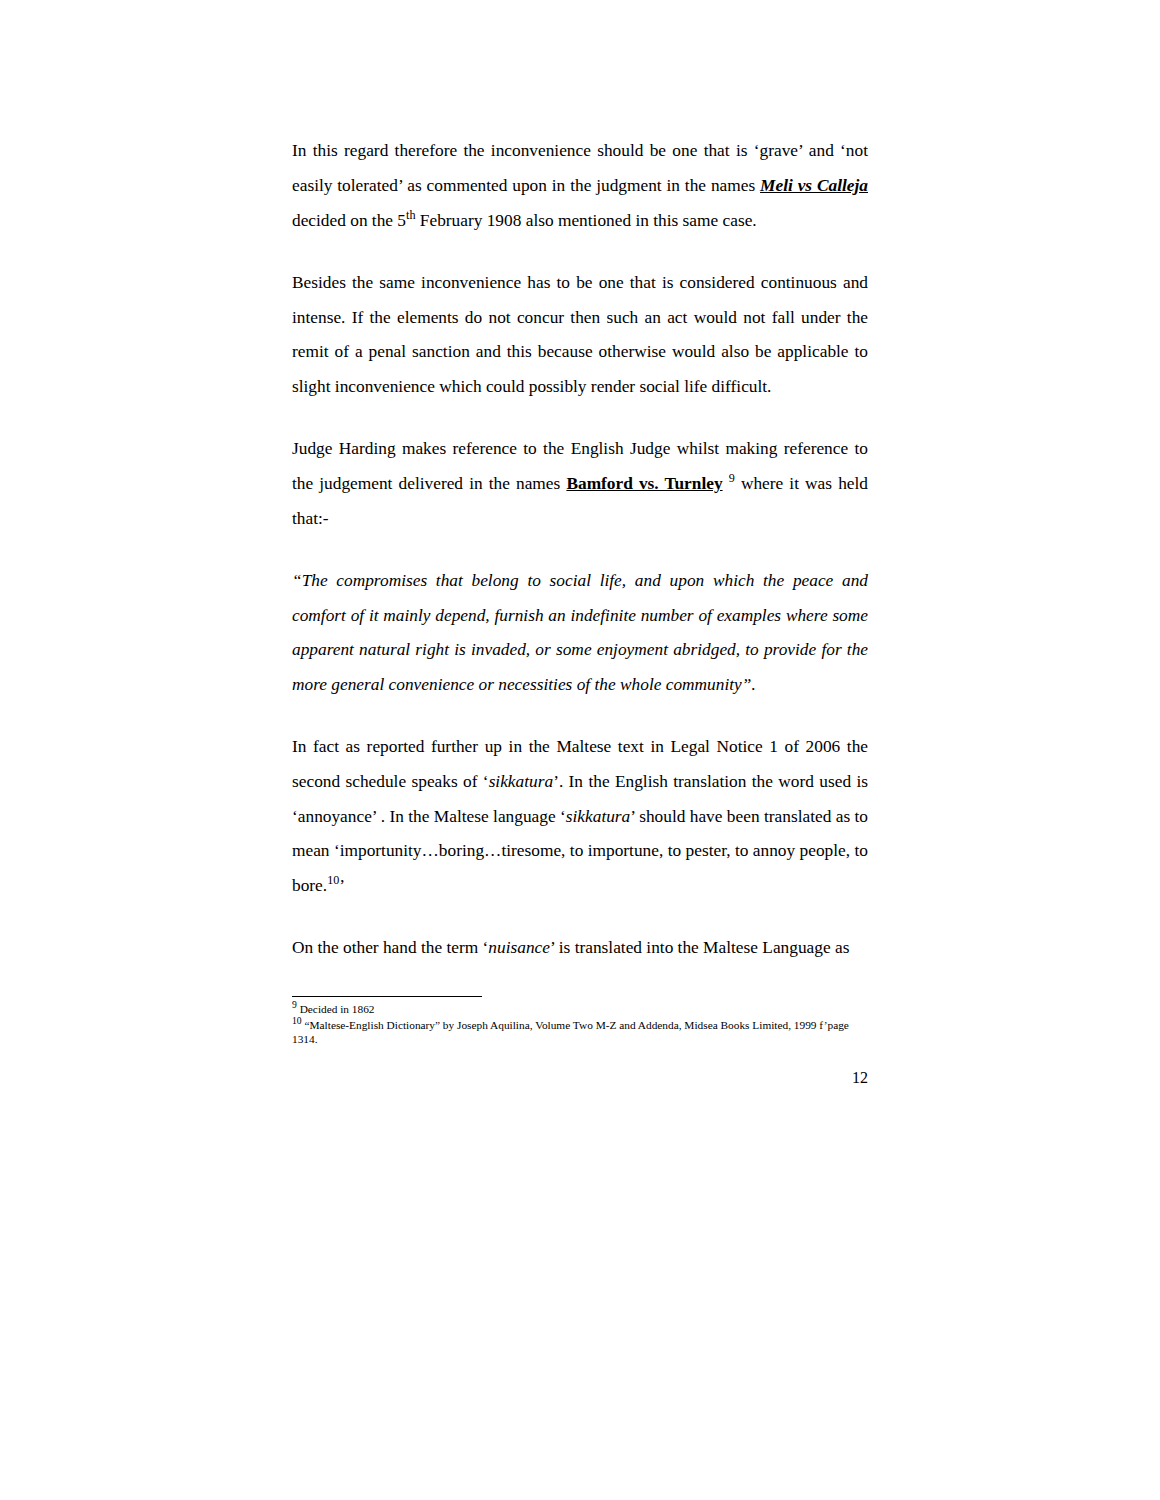In this regard therefore the inconvenience should be one that is ‘grave’ and ‘not easily tolerated’ as commented upon in the judgment in the names Meli vs Calleja decided on the 5th February 1908 also mentioned in this same case.
Besides the same inconvenience has to be one that is considered continuous and intense. If the elements do not concur then such an act would not fall under the remit of a penal sanction and this because otherwise would also be applicable to slight inconvenience which could possibly render social life difficult.
Judge Harding makes reference to the English Judge whilst making reference to the judgement delivered in the names Bamford vs. Turnley 9 where it was held that:-
“The compromises that belong to social life, and upon which the peace and comfort of it mainly depend, furnish an indefinite number of examples where some apparent natural right is invaded, or some enjoyment abridged, to provide for the more general convenience or necessities of the whole community”.
In fact as reported further up in the Maltese text in Legal Notice 1 of 2006 the second schedule speaks of ‘sikkatura’. In the English translation the word used is ‘annoyance’ . In the Maltese language ‘sikkatura’ should have been translated as to mean ‘importunity…boring…tiresome, to importune, to pester, to annoy people, to bore.10’
On the other hand the term ‘nuisance’ is translated into the Maltese Language as
9 Decided in 1862
10 “Maltese-English Dictionary” by Joseph Aquilina, Volume Two M-Z and Addenda, Midsea Books Limited, 1999 f’page 1314.
12